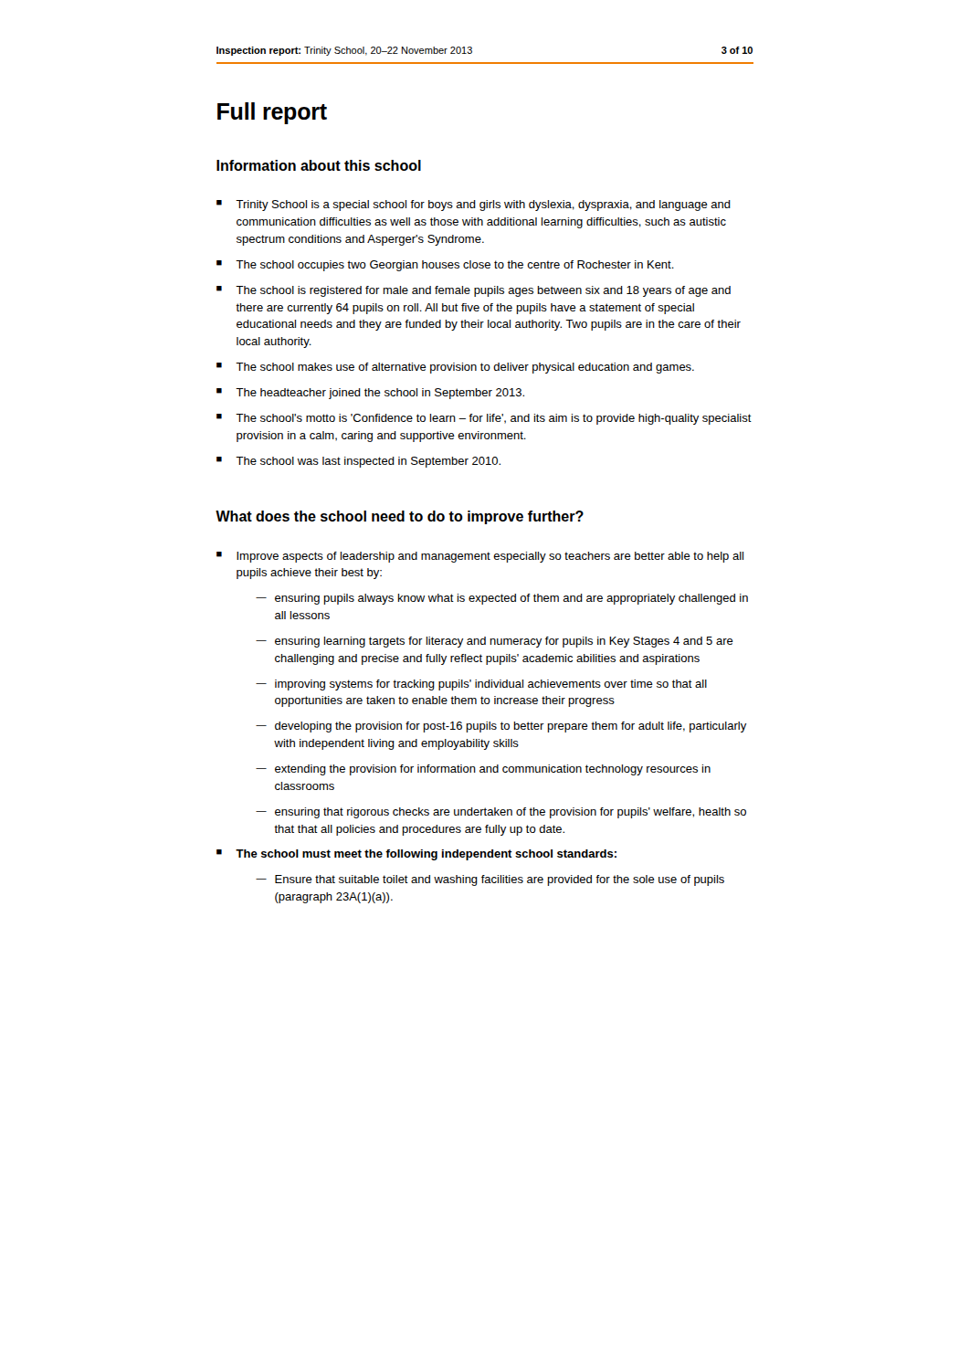Inspection report: Trinity School, 20–22 November 2013
3 of 10
Full report
Information about this school
Trinity School is a special school for boys and girls with dyslexia, dyspraxia, and language and communication difficulties as well as those with additional learning difficulties, such as autistic spectrum conditions and Asperger's Syndrome.
The school occupies two Georgian houses close to the centre of Rochester in Kent.
The school is registered for male and female pupils ages between six and 18 years of age and there are currently 64 pupils on roll. All but five of the pupils have a statement of special educational needs and they are funded by their local authority. Two pupils are in the care of their local authority.
The school makes use of alternative provision to deliver physical education and games.
The headteacher joined the school in September 2013.
The school's motto is 'Confidence to learn – for life', and its aim is to provide high-quality specialist provision in a calm, caring and supportive environment.
The school was last inspected in September 2010.
What does the school need to do to improve further?
Improve aspects of leadership and management especially so teachers are better able to help all pupils achieve their best by:
ensuring pupils always know what is expected of them and are appropriately challenged in all lessons
ensuring learning targets for literacy and numeracy for pupils in Key Stages 4 and 5 are challenging and precise and fully reflect pupils' academic abilities and aspirations
improving systems for tracking pupils' individual achievements over time so that all opportunities are taken to enable them to increase their progress
developing the provision for post-16 pupils to better prepare them for adult life, particularly with independent living and employability skills
extending the provision for information and communication technology resources in classrooms
ensuring that rigorous checks are undertaken of the provision for pupils' welfare, health so that that all policies and procedures are fully up to date.
The school must meet the following independent school standards:
Ensure that suitable toilet and washing facilities are provided for the sole use of pupils (paragraph 23A(1)(a)).